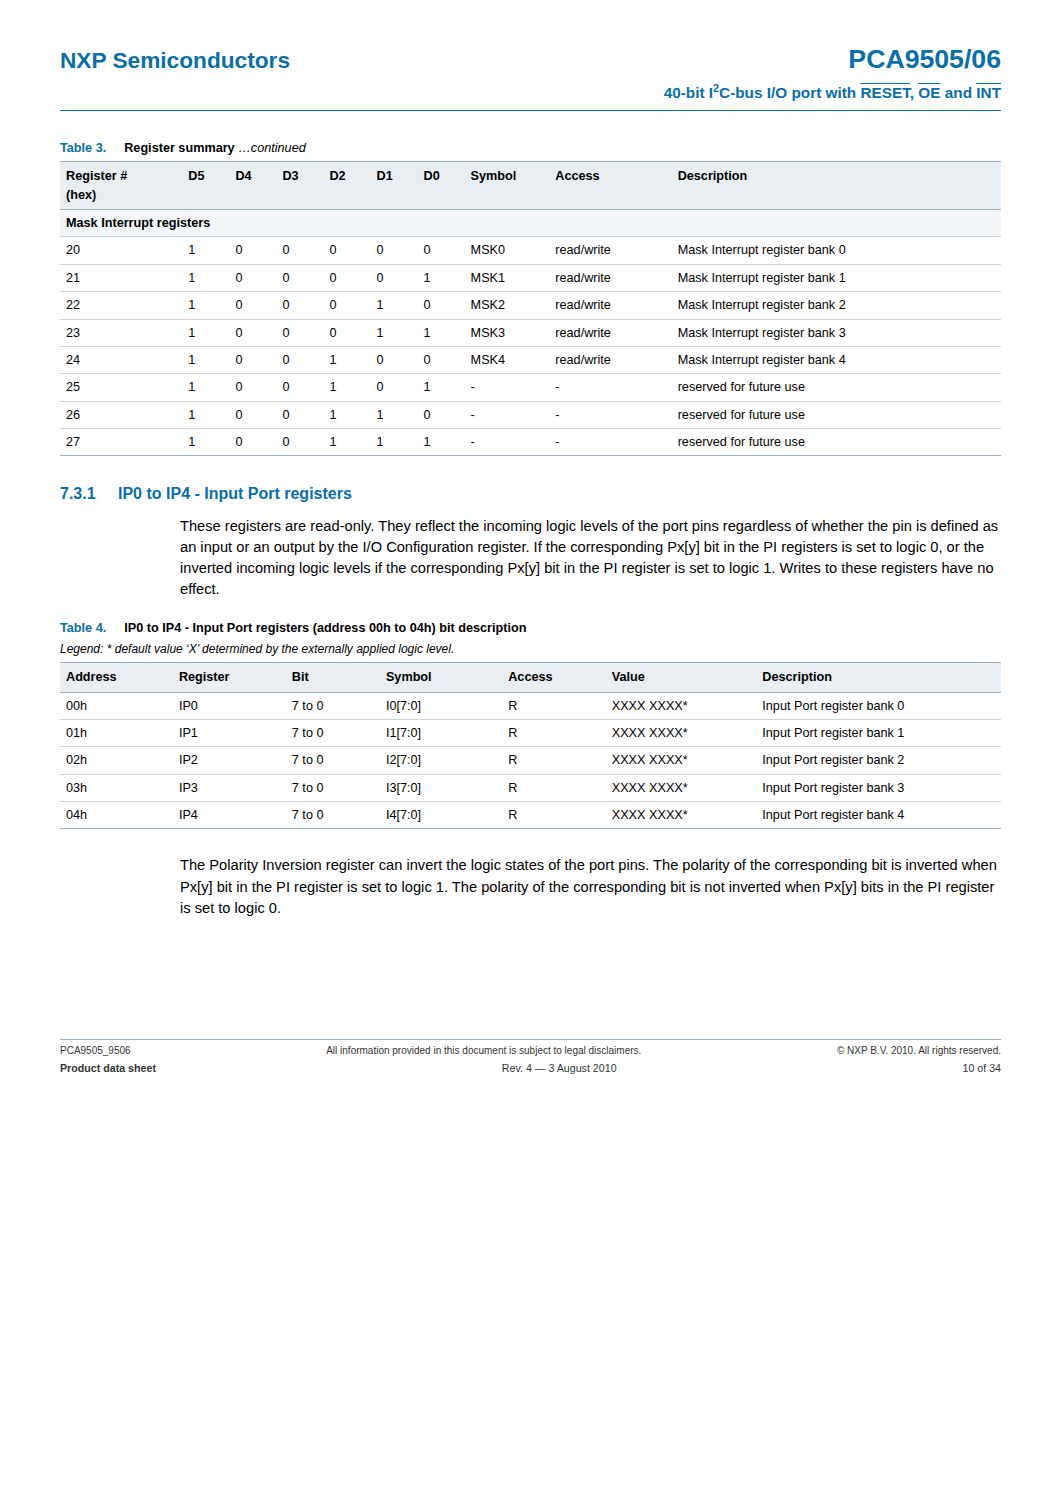NXP Semiconductors
PCA9505/06
40-bit I2C-bus I/O port with RESET, OE and INT
Table 3. Register summary …continued
| Register # (hex) | D5 | D4 | D3 | D2 | D1 | D0 | Symbol | Access | Description |
| --- | --- | --- | --- | --- | --- | --- | --- | --- | --- |
| Mask Interrupt registers |
| 20 | 1 | 0 | 0 | 0 | 0 | 0 | MSK0 | read/write | Mask Interrupt register bank 0 |
| 21 | 1 | 0 | 0 | 0 | 0 | 1 | MSK1 | read/write | Mask Interrupt register bank 1 |
| 22 | 1 | 0 | 0 | 0 | 1 | 0 | MSK2 | read/write | Mask Interrupt register bank 2 |
| 23 | 1 | 0 | 0 | 0 | 1 | 1 | MSK3 | read/write | Mask Interrupt register bank 3 |
| 24 | 1 | 0 | 0 | 1 | 0 | 0 | MSK4 | read/write | Mask Interrupt register bank 4 |
| 25 | 1 | 0 | 0 | 1 | 0 | 1 | - | - | reserved for future use |
| 26 | 1 | 0 | 0 | 1 | 1 | 0 | - | - | reserved for future use |
| 27 | 1 | 0 | 0 | 1 | 1 | 1 | - | - | reserved for future use |
7.3.1 IP0 to IP4 - Input Port registers
These registers are read-only. They reflect the incoming logic levels of the port pins regardless of whether the pin is defined as an input or an output by the I/O Configuration register. If the corresponding Px[y] bit in the PI registers is set to logic 0, or the inverted incoming logic levels if the corresponding Px[y] bit in the PI register is set to logic 1. Writes to these registers have no effect.
Table 4. IP0 to IP4 - Input Port registers (address 00h to 04h) bit description
Legend: * default value ‘X’ determined by the externally applied logic level.
| Address | Register | Bit | Symbol | Access | Value | Description |
| --- | --- | --- | --- | --- | --- | --- |
| 00h | IP0 | 7 to 0 | I0[7:0] | R | XXXX XXXX* | Input Port register bank 0 |
| 01h | IP1 | 7 to 0 | I1[7:0] | R | XXXX XXXX* | Input Port register bank 1 |
| 02h | IP2 | 7 to 0 | I2[7:0] | R | XXXX XXXX* | Input Port register bank 2 |
| 03h | IP3 | 7 to 0 | I3[7:0] | R | XXXX XXXX* | Input Port register bank 3 |
| 04h | IP4 | 7 to 0 | I4[7:0] | R | XXXX XXXX* | Input Port register bank 4 |
The Polarity Inversion register can invert the logic states of the port pins. The polarity of the corresponding bit is inverted when Px[y] bit in the PI register is set to logic 1. The polarity of the corresponding bit is not inverted when Px[y] bits in the PI register is set to logic 0.
PCA9505_9506
All information provided in this document is subject to legal disclaimers.
© NXP B.V. 2010. All rights reserved.
Product data sheet
Rev. 4 — 3 August 2010
10 of 34